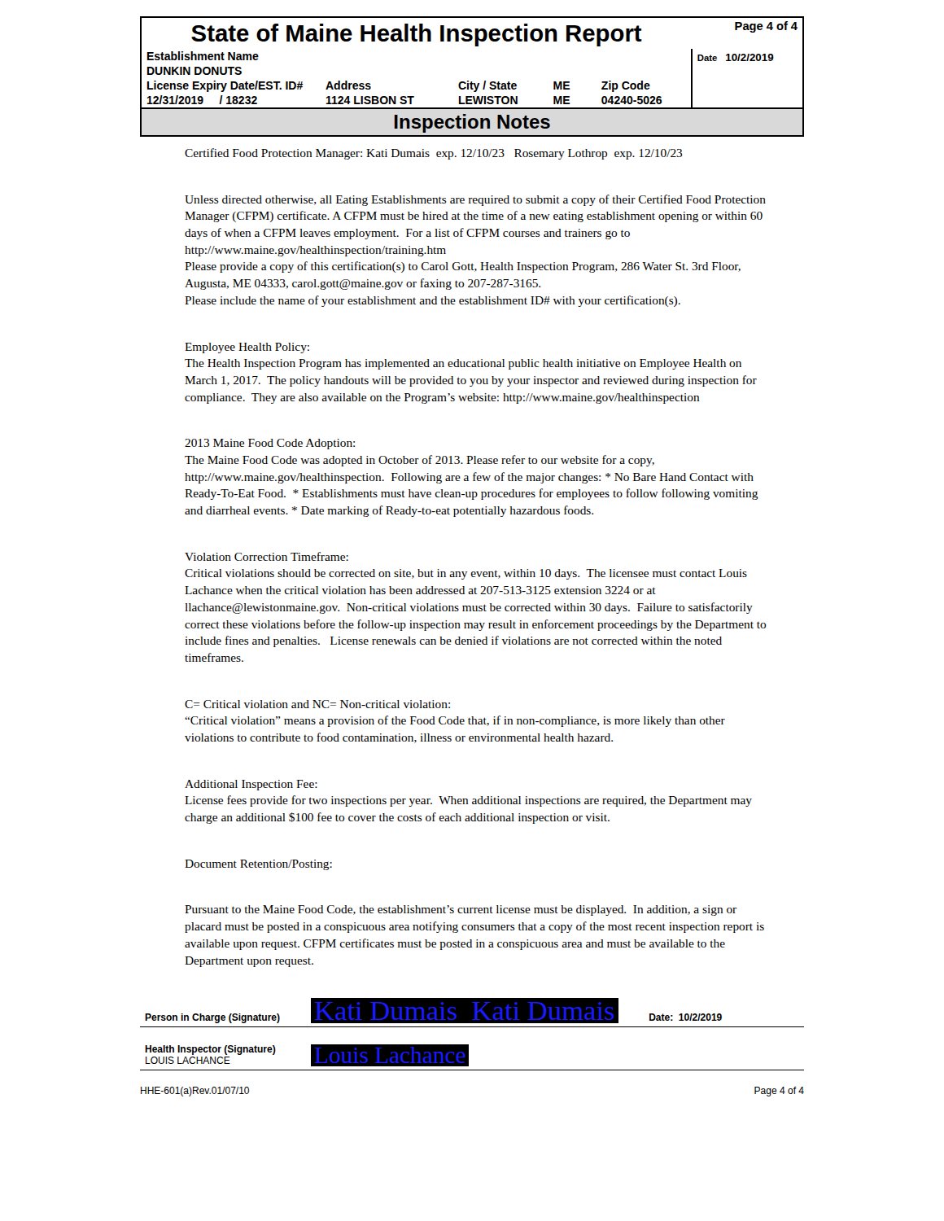| State of Maine Health Inspection Report | Page 4 of 4 |
| / Establishment Name / / / / / Date 10/2/2019 / / DUNKIN DONUTS / / / / / / License Expiry Date/EST. ID# / Address / City / State / ME / Zip Code / / 12/31/2019 / 18232 / 1124 LISBON ST / LEWISTON / ME / 04240-5026 / |
Inspection Notes
Certified Food Protection Manager: Kati Dumais exp. 12/10/23 Rosemary Lothrop exp. 12/10/23
Unless directed otherwise, all Eating Establishments are required to submit a copy of their Certified Food Protection Manager (CFPM) certificate. A CFPM must be hired at the time of a new eating establishment opening or within 60 days of when a CFPM leaves employment. For a list of CFPM courses and trainers go to
http://www.maine.gov/healthinspection/training.htm
Please provide a copy of this certification(s) to Carol Gott, Health Inspection Program, 286 Water St. 3rd Floor, Augusta, ME 04333, carol.gott@maine.gov or faxing to 207-287-3165.
Please include the name of your establishment and the establishment ID# with your certification(s).
Employee Health Policy:
The Health Inspection Program has implemented an educational public health initiative on Employee Health on March 1, 2017. The policy handouts will be provided to you by your inspector and reviewed during inspection for compliance. They are also available on the Program’s website: http://www.maine.gov/healthinspection
2013 Maine Food Code Adoption:
The Maine Food Code was adopted in October of 2013. Please refer to our website for a copy, http://www.maine.gov/healthinspection. Following are a few of the major changes: * No Bare Hand Contact with Ready-To-Eat Food. * Establishments must have clean-up procedures for employees to follow following vomiting and diarrheal events. * Date marking of Ready-to-eat potentially hazardous foods.
Violation Correction Timeframe:
Critical violations should be corrected on site, but in any event, within 10 days. The licensee must contact Louis Lachance when the critical violation has been addressed at 207-513-3125 extension 3224 or at llachance@lewistonmaine.gov. Non-critical violations must be corrected within 30 days. Failure to satisfactorily correct these violations before the follow-up inspection may result in enforcement proceedings by the Department to include fines and penalties. License renewals can be denied if violations are not corrected within the noted timeframes.
C= Critical violation and NC= Non-critical violation:
“Critical violation” means a provision of the Food Code that, if in non-compliance, is more likely than other violations to contribute to food contamination, illness or environmental health hazard.
Additional Inspection Fee:
License fees provide for two inspections per year. When additional inspections are required, the Department may charge an additional $100 fee to cover the costs of each additional inspection or visit.
Document Retention/Posting:
Pursuant to the Maine Food Code, the establishment’s current license must be displayed. In addition, a sign or placard must be posted in a conspicuous area notifying consumers that a copy of the most recent inspection report is available upon request. CFPM certificates must be posted in a conspicuous area and must be available to the Department upon request.
| Person in Charge (Signature) | Kati Dumais Kati Dumais | Date: 10/2/2019 |
| Health Inspector (Signature) LOUIS LACHANCE | Louis Lachance | |
HHE-601(a)Rev.01/07/10 Page 4 of 4